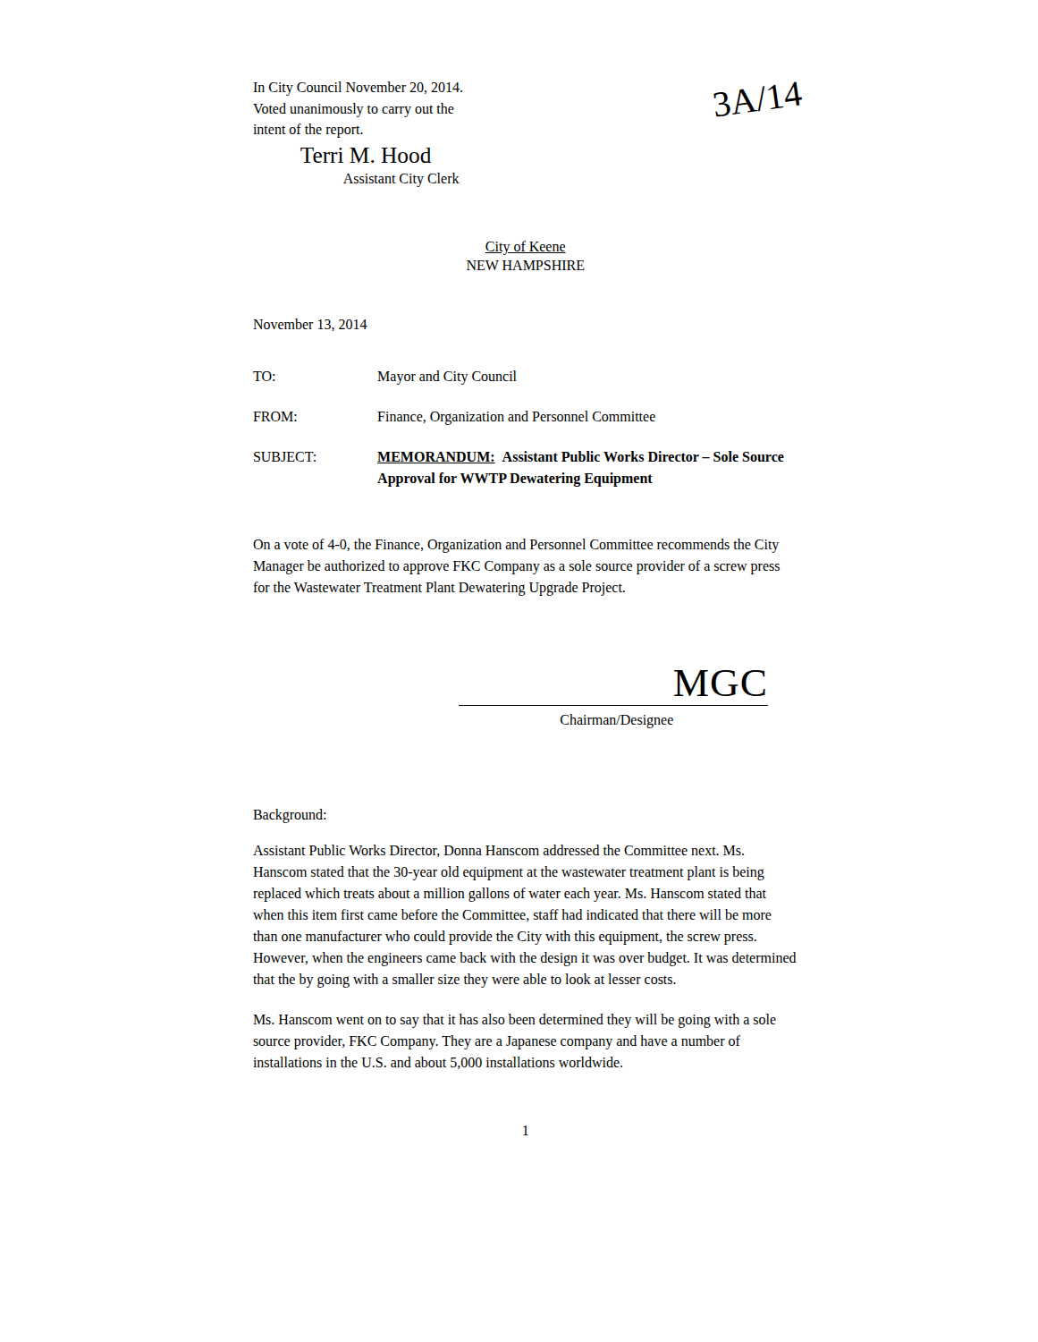3A/14
In City Council November 20, 2014.
Voted unanimously to carry out the
intent of the report.
Terri M. Hood
Assistant City Clerk
City of Keene
NEW HAMPSHIRE
November 13, 2014
| TO: | Mayor and City Council |
| FROM: | Finance, Organization and Personnel Committee |
| SUBJECT: | MEMORANDUM: Assistant Public Works Director – Sole Source Approval for WWTP Dewatering Equipment |
On a vote of 4-0, the Finance, Organization and Personnel Committee recommends the City Manager be authorized to approve FKC Company as a sole source provider of a screw press for the Wastewater Treatment Plant Dewatering Upgrade Project.
MGC
Chairman/Designee
Background:
Assistant Public Works Director, Donna Hanscom addressed the Committee next. Ms. Hanscom stated that the 30-year old equipment at the wastewater treatment plant is being replaced which treats about a million gallons of water each year. Ms. Hanscom stated that when this item first came before the Committee, staff had indicated that there will be more than one manufacturer who could provide the City with this equipment, the screw press. However, when the engineers came back with the design it was over budget. It was determined that the by going with a smaller size they were able to look at lesser costs.
Ms. Hanscom went on to say that it has also been determined they will be going with a sole source provider, FKC Company. They are a Japanese company and have a number of installations in the U.S. and about 5,000 installations worldwide.
1